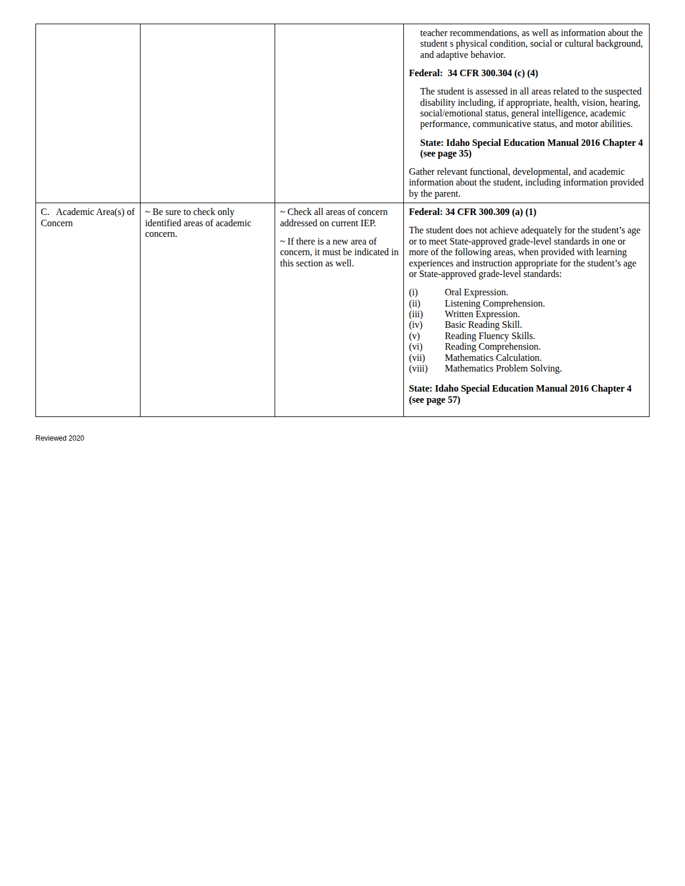| | | | teacher recommendations, as well as information about the student s physical condition, social or cultural background, and adaptive behavior. Federal: 34 CFR 300.304 (c) (4) The student is assessed in all areas related to the suspected disability including, if appropriate, health, vision, hearing, social/emotional status, general intelligence, academic performance, communicative status, and motor abilities. State: Idaho Special Education Manual 2016 Chapter 4 (see page 35) Gather relevant functional, developmental, and academic information about the student, including information provided by the parent. |
| C. Academic Area(s) of Concern | ~ Be sure to check only identified areas of academic concern. | ~ Check all areas of concern addressed on current IEP. ~ If there is a new area of concern, it must be indicated in this section as well. | Federal: 34 CFR 300.309 (a) (1) The student does not achieve adequately for the student’s age or to meet State-approved grade-level standards in one or more of the following areas, when provided with learning experiences and instruction appropriate for the student’s age or State-approved grade-level standards: (i) Oral Expression. (ii) Listening Comprehension. (iii) Written Expression. (iv) Basic Reading Skill. (v) Reading Fluency Skills. (vi) Reading Comprehension. (vii) Mathematics Calculation. (viii) Mathematics Problem Solving. State: Idaho Special Education Manual 2016 Chapter 4 (see page 57) |
Reviewed 2020